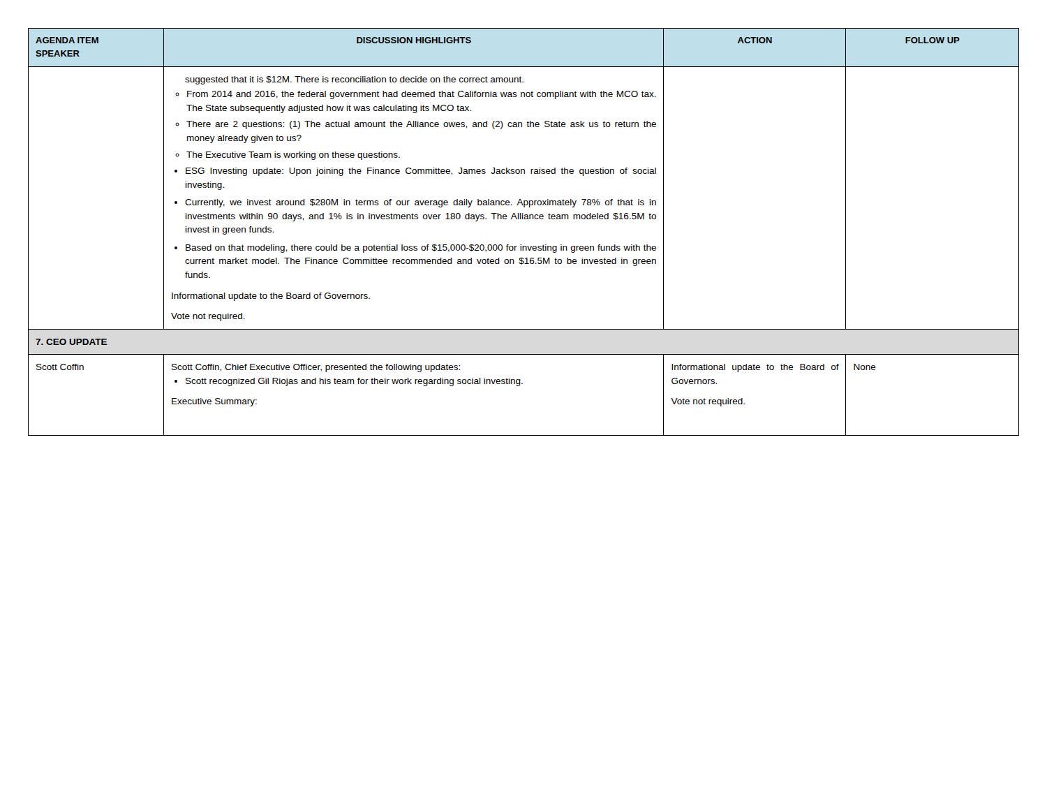| AGENDA ITEM SPEAKER | DISCUSSION HIGHLIGHTS | ACTION | FOLLOW UP |
| --- | --- | --- | --- |
| | suggested that it is $12M. There is reconciliation to decide on the correct amount. From 2014 and 2016, the federal government had deemed that California was not compliant with the MCO tax. The State subsequently adjusted how it was calculating its MCO tax. There are 2 questions: (1) The actual amount the Alliance owes, and (2) can the State ask us to return the money already given to us? The Executive Team is working on these questions. ESG Investing update: Upon joining the Finance Committee, James Jackson raised the question of social investing. Currently, we invest around $280M in terms of our average daily balance. Approximately 78% of that is in investments within 90 days, and 1% is in investments over 180 days. The Alliance team modeled $16.5M to invest in green funds. Based on that modeling, there could be a potential loss of $15,000-$20,000 for investing in green funds with the current market model. The Finance Committee recommended and voted on $16.5M to be invested in green funds. Informational update to the Board of Governors. Vote not required. | | |
| 7. CEO UPDATE |
| Scott Coffin | Scott Coffin, Chief Executive Officer, presented the following updates: Scott recognized Gil Riojas and his team for their work regarding social investing. Executive Summary: | Informational update to the Board of Governors. Vote not required. | None |